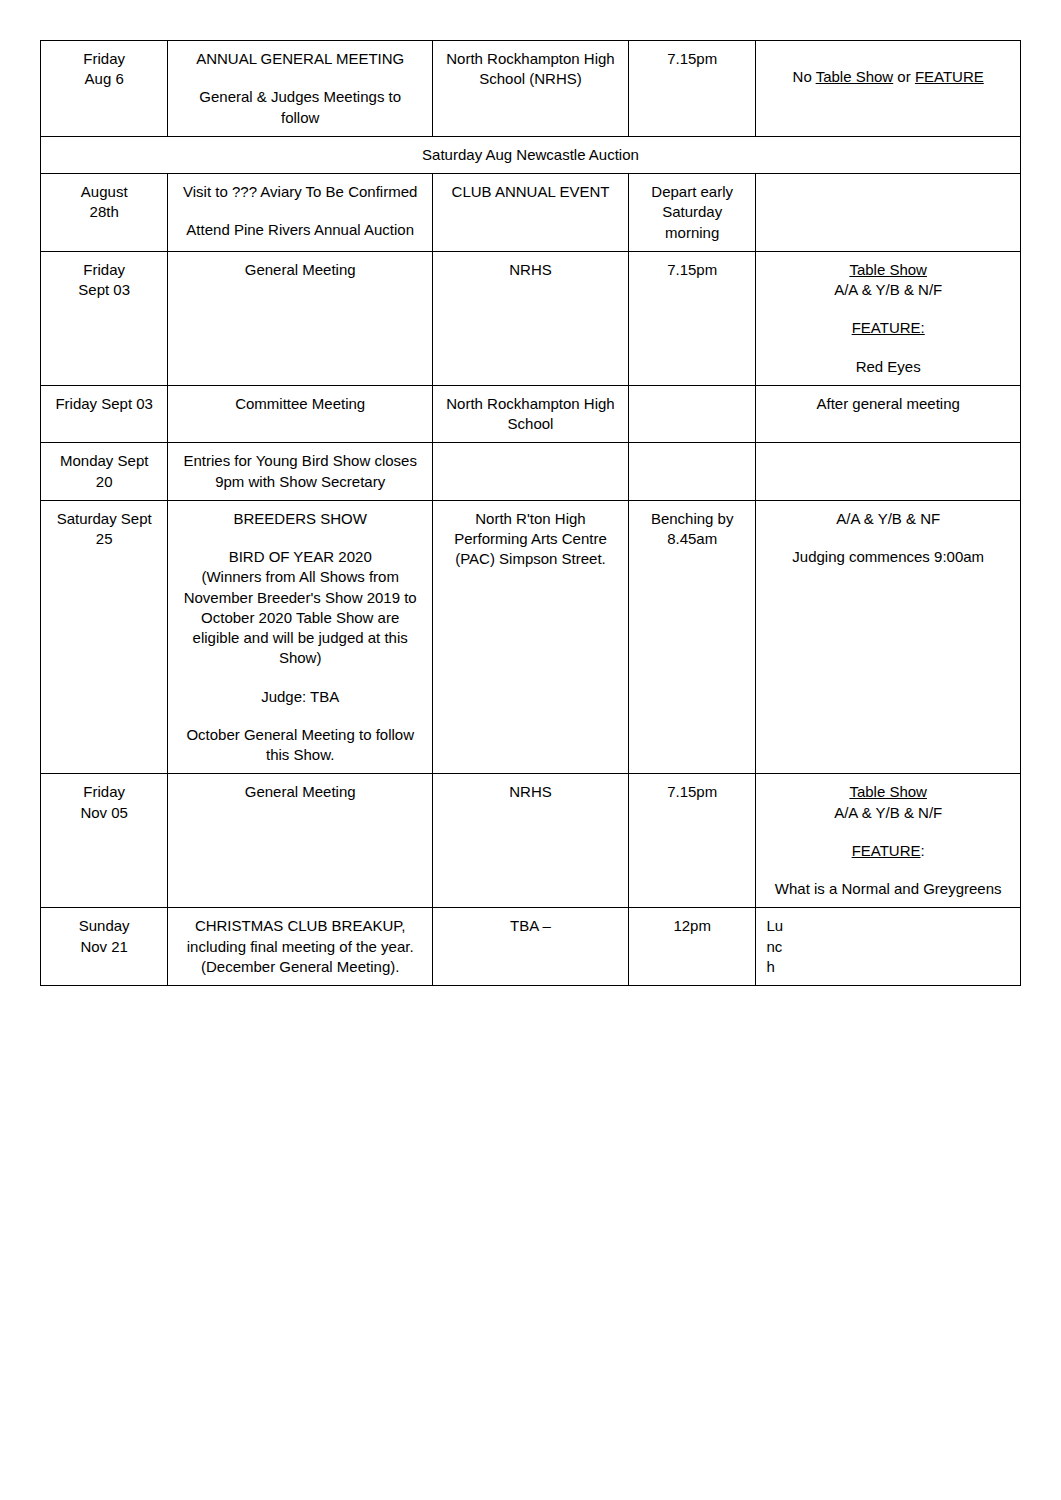| Friday Aug 6 | ANNUAL GENERAL MEETING General & Judges Meetings to follow | North Rockhampton High School (NRHS) | 7.15pm | No Table Show or FEATURE |
| Saturday Aug Newcastle Auction |
| August 28th | Visit to ??? Aviary To Be Confirmed Attend Pine Rivers Annual Auction | CLUB ANNUAL EVENT | Depart early Saturday morning | |
| Friday Sept 03 | General Meeting | NRHS | 7.15pm | Table Show A/A & Y/B & N/F FEATURE: Red Eyes |
| Friday Sept 03 | Committee Meeting | North Rockhampton High School | | After general meeting |
| Monday Sept 20 | Entries for Young Bird Show closes 9pm with Show Secretary | | | |
| Saturday Sept 25 | BREEDERS SHOW BIRD OF YEAR 2020 (Winners from All Shows from November Breeder's Show 2019 to October 2020 Table Show are eligible and will be judged at this Show) Judge: TBA October General Meeting to follow this Show. | North R'ton High Performing Arts Centre (PAC) Simpson Street. | Benching by 8.45am | A/A & Y/B & NF Judging commences 9:00am |
| Friday Nov 05 | General Meeting | NRHS | 7.15pm | Table Show A/A & Y/B & N/F FEATURE : What is a Normal and Greygreens |
| Sunday Nov 21 | CHRISTMAS CLUB BREAKUP, including final meeting of the year. (December General Meeting). | TBA – | 12pm | Lu nc h |